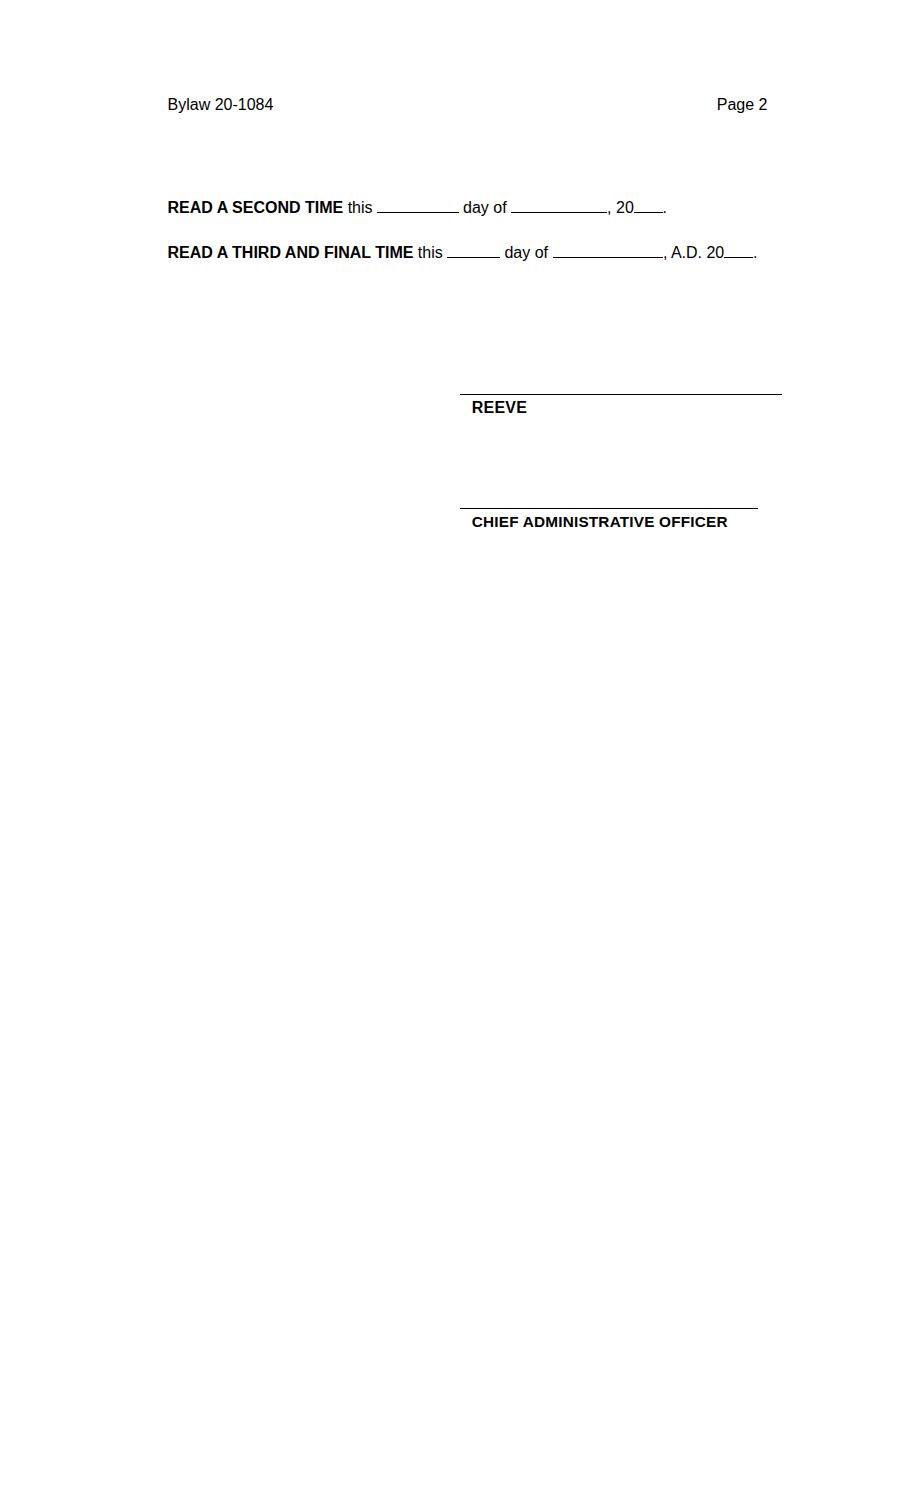Bylaw 20-1084
Page 2
READ A SECOND TIME this day of , 20 .
READ A THIRD AND FINAL TIME this day of , A.D. 20 .
REEVE
CHIEF ADMINISTRATIVE OFFICER